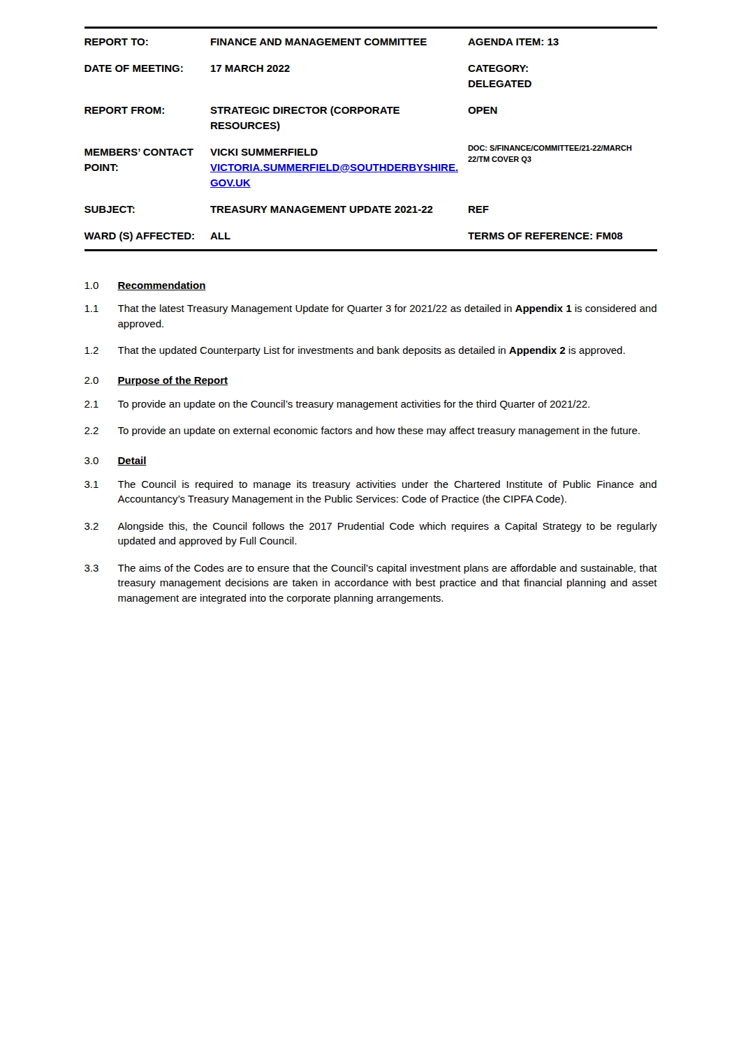| Report to: | Finance and Management Committee | Agenda Item: 13 |
| Date of Meeting: | 17 March 2022 | Category: Delegated |
| Report from: | Strategic Director (Corporate Resources) | Open |
| Members’ Contact Point: | Vicki Summerfield victoria.summerfield@southderbyshire.gov.uk | DOC: s/finance/committee/21-22/March 22/TM cover Q3 |
| Subject: | Treasury Management Update 2021-22 | Ref |
| Ward (s) Affected: | All | Terms of Reference: FM08 |
1.0
Recommendation
1.1
That the latest Treasury Management Update for Quarter 3 for 2021/22 as detailed in Appendix 1 is considered and approved.
1.2
That the updated Counterparty List for investments and bank deposits as detailed in Appendix 2 is approved.
2.0
Purpose of the Report
2.1
To provide an update on the Council’s treasury management activities for the third Quarter of 2021/22.
2.2
To provide an update on external economic factors and how these may affect treasury management in the future.
3.0
Detail
3.1
The Council is required to manage its treasury activities under the Chartered Institute of Public Finance and Accountancy’s Treasury Management in the Public Services: Code of Practice (the CIPFA Code).
3.2
Alongside this, the Council follows the 2017 Prudential Code which requires a Capital Strategy to be regularly updated and approved by Full Council.
3.3
The aims of the Codes are to ensure that the Council’s capital investment plans are affordable and sustainable, that treasury management decisions are taken in accordance with best practice and that financial planning and asset management are integrated into the corporate planning arrangements.